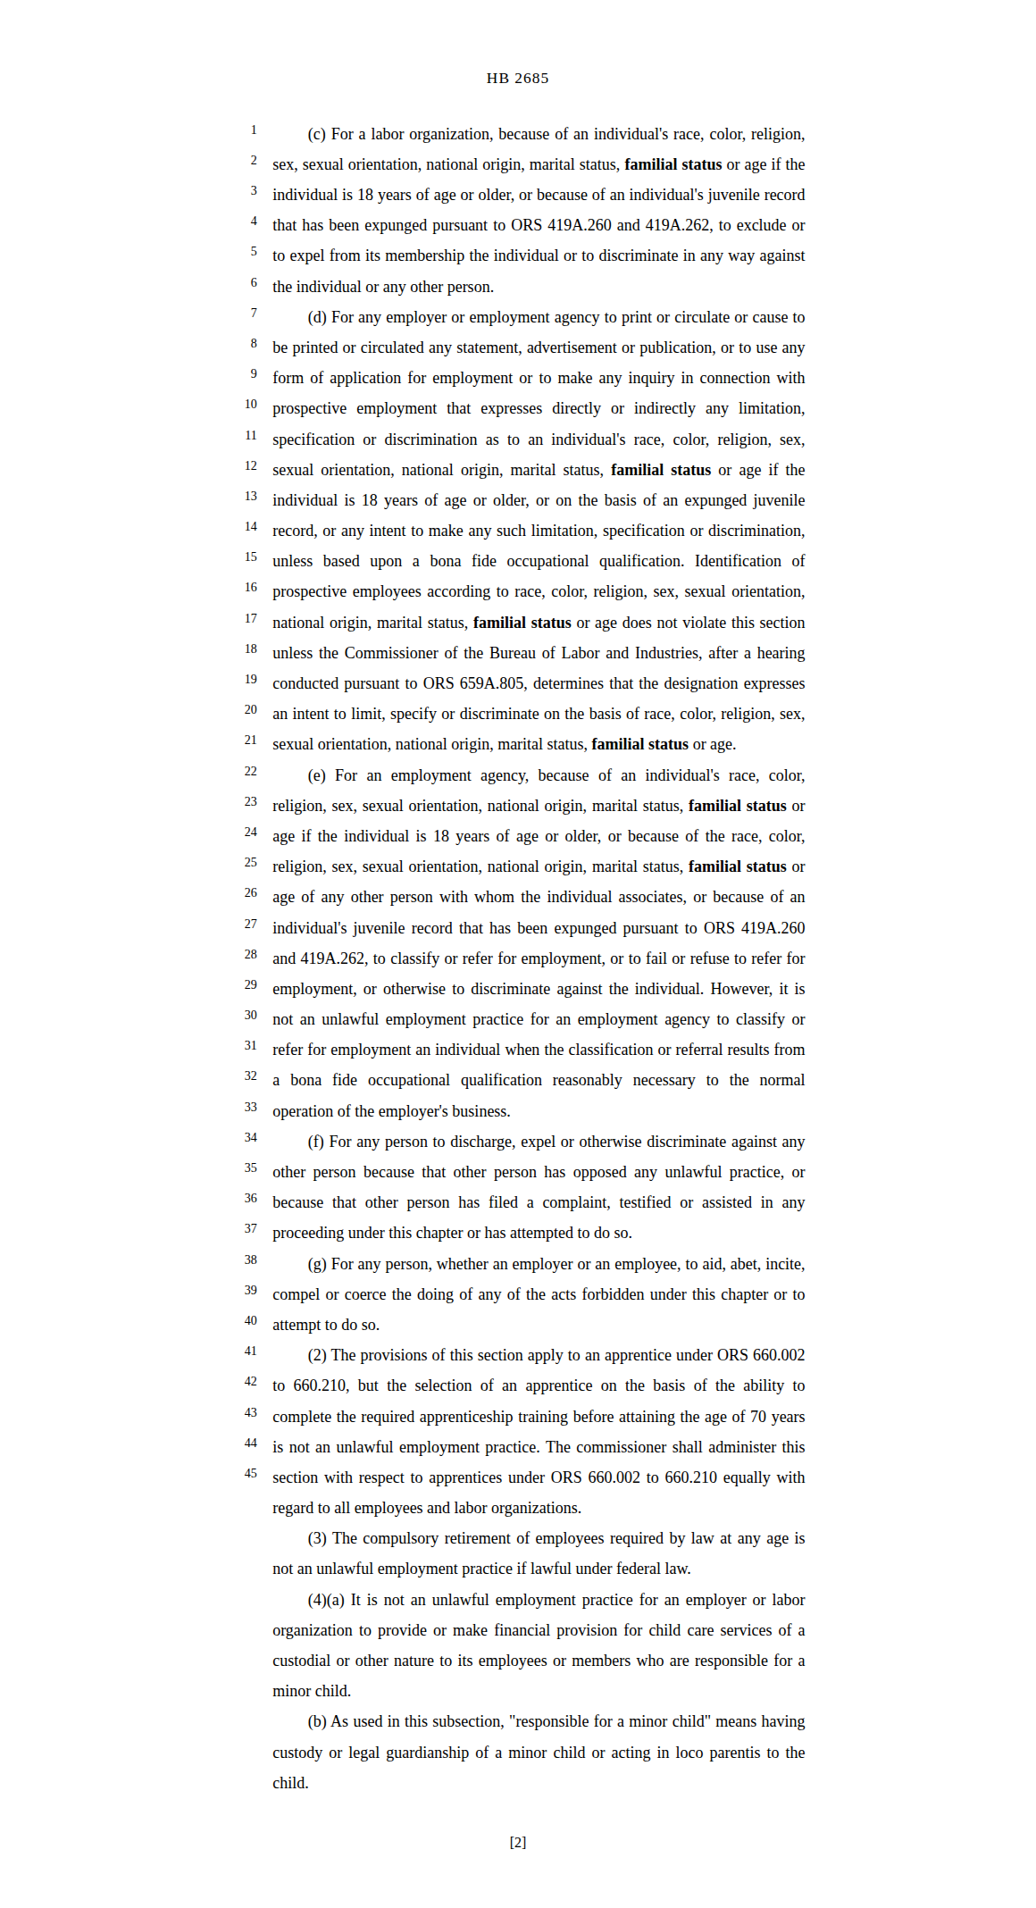HB 2685
123456789101112131415161718192021222324252627282930313233343536373839404142434445
(c) For a labor organization, because of an individual's race, color, religion, sex, sexual orientation, national origin, marital status, familial status or age if the individual is 18 years of age or older, or because of an individual's juvenile record that has been expunged pursuant to ORS 419A.260 and 419A.262, to exclude or to expel from its membership the individual or to discriminate in any way against the individual or any other person.
(d) For any employer or employment agency to print or circulate or cause to be printed or circulated any statement, advertisement or publication, or to use any form of application for employment or to make any inquiry in connection with prospective employment that expresses directly or indirectly any limitation, specification or discrimination as to an individual's race, color, religion, sex, sexual orientation, national origin, marital status, familial status or age if the individual is 18 years of age or older, or on the basis of an expunged juvenile record, or any intent to make any such limitation, specification or discrimination, unless based upon a bona fide occupational qualification. Identification of prospective employees according to race, color, religion, sex, sexual orientation, national origin, marital status, familial status or age does not violate this section unless the Commissioner of the Bureau of Labor and Industries, after a hearing conducted pursuant to ORS 659A.805, determines that the designation expresses an intent to limit, specify or discriminate on the basis of race, color, religion, sex, sexual orientation, national origin, marital status, familial status or age.
(e) For an employment agency, because of an individual's race, color, religion, sex, sexual orientation, national origin, marital status, familial status or age if the individual is 18 years of age or older, or because of the race, color, religion, sex, sexual orientation, national origin, marital status, familial status or age of any other person with whom the individual associates, or because of an individual's juvenile record that has been expunged pursuant to ORS 419A.260 and 419A.262, to classify or refer for employment, or to fail or refuse to refer for employment, or otherwise to discriminate against the individual. However, it is not an unlawful employment practice for an employment agency to classify or refer for employment an individual when the classification or referral results from a bona fide occupational qualification reasonably necessary to the normal operation of the employer's business.
(f) For any person to discharge, expel or otherwise discriminate against any other person because that other person has opposed any unlawful practice, or because that other person has filed a complaint, testified or assisted in any proceeding under this chapter or has attempted to do so.
(g) For any person, whether an employer or an employee, to aid, abet, incite, compel or coerce the doing of any of the acts forbidden under this chapter or to attempt to do so.
(2) The provisions of this section apply to an apprentice under ORS 660.002 to 660.210, but the selection of an apprentice on the basis of the ability to complete the required apprenticeship training before attaining the age of 70 years is not an unlawful employment practice. The commissioner shall administer this section with respect to apprentices under ORS 660.002 to 660.210 equally with regard to all employees and labor organizations.
(3) The compulsory retirement of employees required by law at any age is not an unlawful employment practice if lawful under federal law.
(4)(a) It is not an unlawful employment practice for an employer or labor organization to provide or make financial provision for child care services of a custodial or other nature to its employees or members who are responsible for a minor child.
(b) As used in this subsection, "responsible for a minor child" means having custody or legal guardianship of a minor child or acting in loco parentis to the child.
[2]